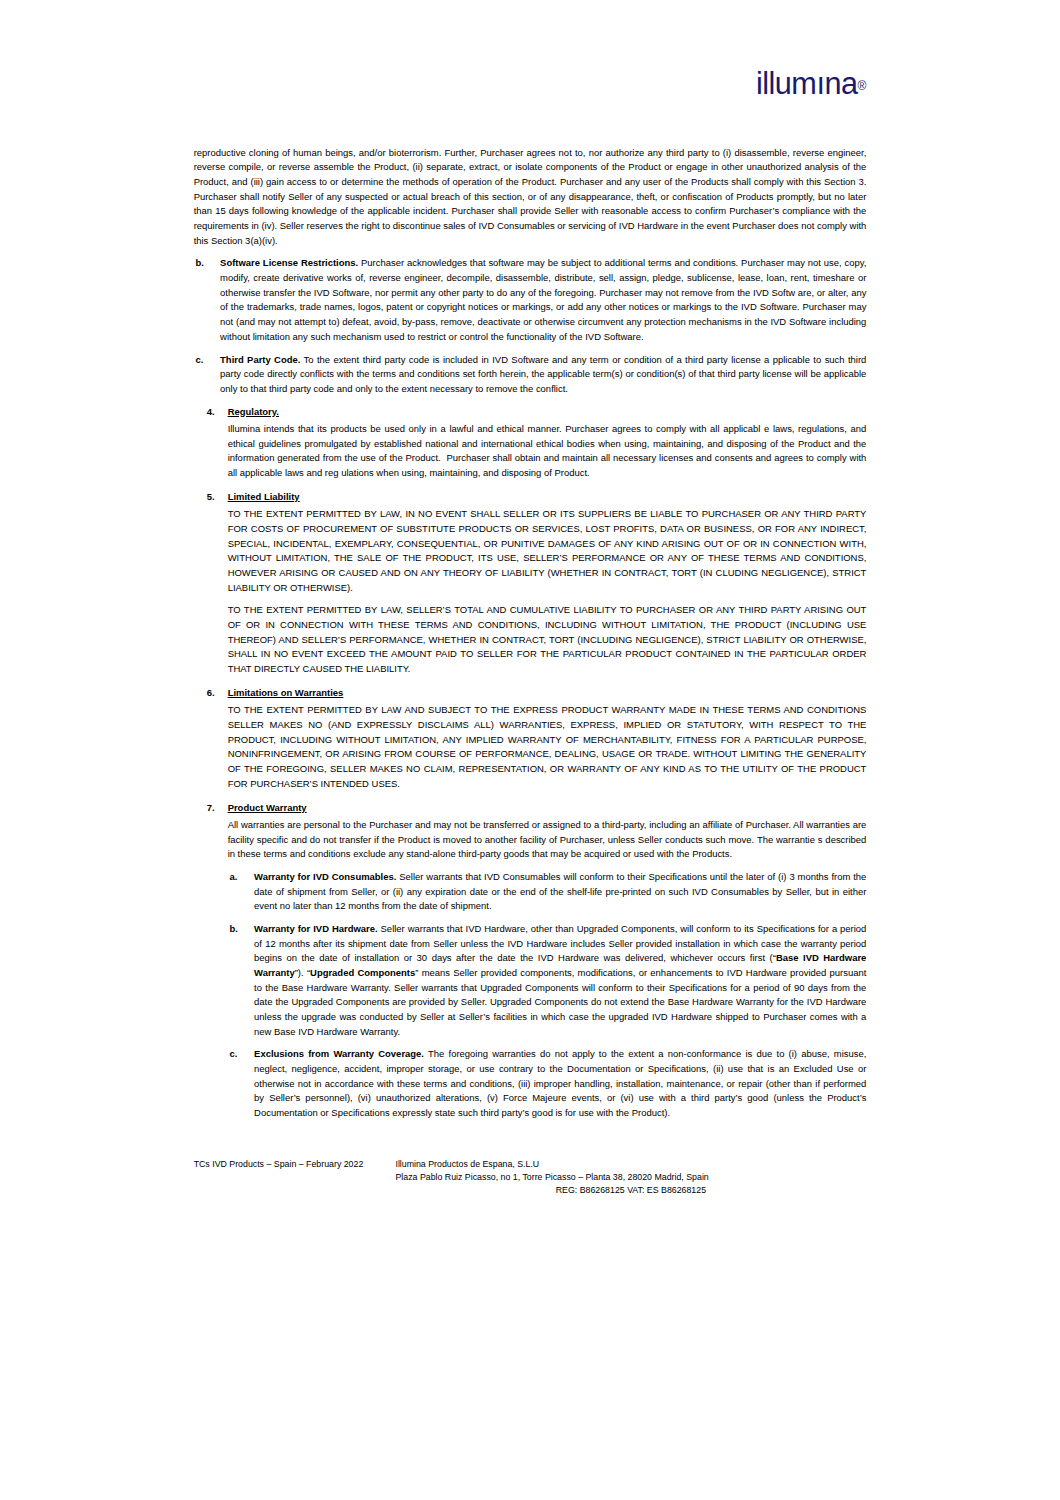illumına®
reproductive cloning of human beings, and/or bioterrorism. Further, Purchaser agrees not to, nor authorize any third party to (i) disassemble, reverse engineer, reverse compile, or reverse assemble the Product, (ii) separate, extract, or isolate components of the Product or engage in other unauthorized analysis of the Product, and (iii) gain access to or determine the methods of operation of the Product. Purchaser and any user of the Products shall comply with this Section 3. Purchaser shall notify Seller of any suspected or actual breach of this section, or of any disappearance, theft, or confiscation of Products promptly, but no later than 15 days following knowledge of the applicable incident. Purchaser shall provide Seller with reasonable access to confirm Purchaser’s compliance with the requirements in (iv). Seller reserves the right to discontinue sales of IVD Consumables or servicing of IVD Hardware in the event Purchaser does not comply with this Section 3(a)(iv).
Software License Restrictions. Purchaser acknowledges that software may be subject to additional terms and conditions. Purchaser may not use, copy, modify, create derivative works of, reverse engineer, decompile, disassemble, distribute, sell, assign, pledge, sublicense, lease, loan, rent, timeshare or otherwise transfer the IVD Software, nor permit any other party to do any of the foregoing. Purchaser may not remove from the IVD Softw are, or alter, any of the trademarks, trade names, logos, patent or copyright notices or markings, or add any other notices or markings to the IVD Software. Purchaser may not (and may not attempt to) defeat, avoid, by-pass, remove, deactivate or otherwise circumvent any protection mechanisms in the IVD Software including without limitation any such mechanism used to restrict or control the functionality of the IVD Software.
Third Party Code. To the extent third party code is included in IVD Software and any term or condition of a third party license a pplicable to such third party code directly conflicts with the terms and conditions set forth herein, the applicable term(s) or condition(s) of that third party license will be applicable only to that third party code and only to the extent necessary to remove the conflict.
Regulatory.
Illumina intends that its products be used only in a lawful and ethical manner. Purchaser agrees to comply with all applicabl e laws, regulations, and ethical guidelines promulgated by established national and international ethical bodies when using, maintaining, and disposing of the Product and the information generated from the use of the Product. Purchaser shall obtain and maintain all necessary licenses and consents and agrees to comply with all applicable laws and reg ulations when using, maintaining, and disposing of Product.
Limited Liability
To the extent permitted by law, in no event shall Seller or its suppliers be liable to Purchaser or any third party for costs of procurement of substitute products or services, lost profits, data or business, or for any indirect, special, incidental, exemplary, consequential, or punitive damages of any kind arising out of or in connection with, without limitation, the sale of the Product, its use, Seller’s performance or any of these terms and conditions, however arising or caused and on any theory of liability (whether in contract, tort (in cluding negligence), strict liability or otherwise).
To the extent permitted by law, Seller’s total and cumulative liability to Purchaser or any third party arising out of or in connection with these terms and conditions, including without limitation, the Product (including use thereof) and Seller’s performance, whether in contract, tort (including negligence), strict liability or otherwise, shall in no event exceed the amount paid to Seller for the particular product contained in the particular order that directly caused the liability.
Limitations on Warranties
To the extent permitted by law and subject to the express product warranty made in these terms and conditions Seller makes no (and expressly disclaims all) warranties, express, implied or statutory, with respect to the Product, including without limitation, any implied warranty of merchantability, fitness for a particular purpose, noninfringement, or arising from course of performance, dealing, usage or trade. Without limiting the generality of the foregoing, Seller makes no claim, representation, or warranty of any kind as to the utility of the product for purchaser’s intended uses.
Product Warranty
All warranties are personal to the Purchaser and may not be transferred or assigned to a third-party, including an affiliate of Purchaser. All warranties are facility specific and do not transfer if the Product is moved to another facility of Purchaser, unless Seller conducts such move. The warrantie s described in these terms and conditions exclude any stand-alone third-party goods that may be acquired or used with the Products.
Warranty for IVD Consumables. Seller warrants that IVD Consumables will conform to their Specifications until the later of (i) 3 months from the date of shipment from Seller, or (ii) any expiration date or the end of the shelf-life pre-printed on such IVD Consumables by Seller, but in either event no later than 12 months from the date of shipment.
Warranty for IVD Hardware. Seller warrants that IVD Hardware, other than Upgraded Components, will conform to its Specifications for a period of 12 months after its shipment date from Seller unless the IVD Hardware includes Seller provided installation in which case the warranty period begins on the date of installation or 30 days after the date the IVD Hardware was delivered, whichever occurs first (“Base IVD Hardware Warranty”). “Upgraded Components” means Seller provided components, modifications, or enhancements to IVD Hardware provided pursuant to the Base Hardware Warranty. Seller warrants that Upgraded Components will conform to their Specifications for a period of 90 days from the date the Upgraded Components are provided by Seller. Upgraded Components do not extend the Base Hardware Warranty for the IVD Hardware unless the upgrade was conducted by Seller at Seller’s facilities in which case the upgraded IVD Hardware shipped to Purchaser comes with a new Base IVD Hardware Warranty.
Exclusions from Warranty Coverage. The foregoing warranties do not apply to the extent a non-conformance is due to (i) abuse, misuse, neglect, negligence, accident, improper storage, or use contrary to the Documentation or Specifications, (ii) use that is an Excluded Use or otherwise not in accordance with these terms and conditions, (iii) improper handling, installation, maintenance, or repair (other than if performed by Seller’s personnel), (vi) unauthorized alterations, (v) Force Majeure events, or (vi) use with a third party’s good (unless the Product’s Documentation or Specifications expressly state such third party’s good is for use with the Product).
TCs IVD Products – Spain – February 2022
Illumina Productos de Espana, S.L.U
Plaza Pablo Ruiz Picasso, no 1, Torre Picasso – Planta 38, 28020 Madrid, Spain
REG: B86268125 VAT: ES B86268125